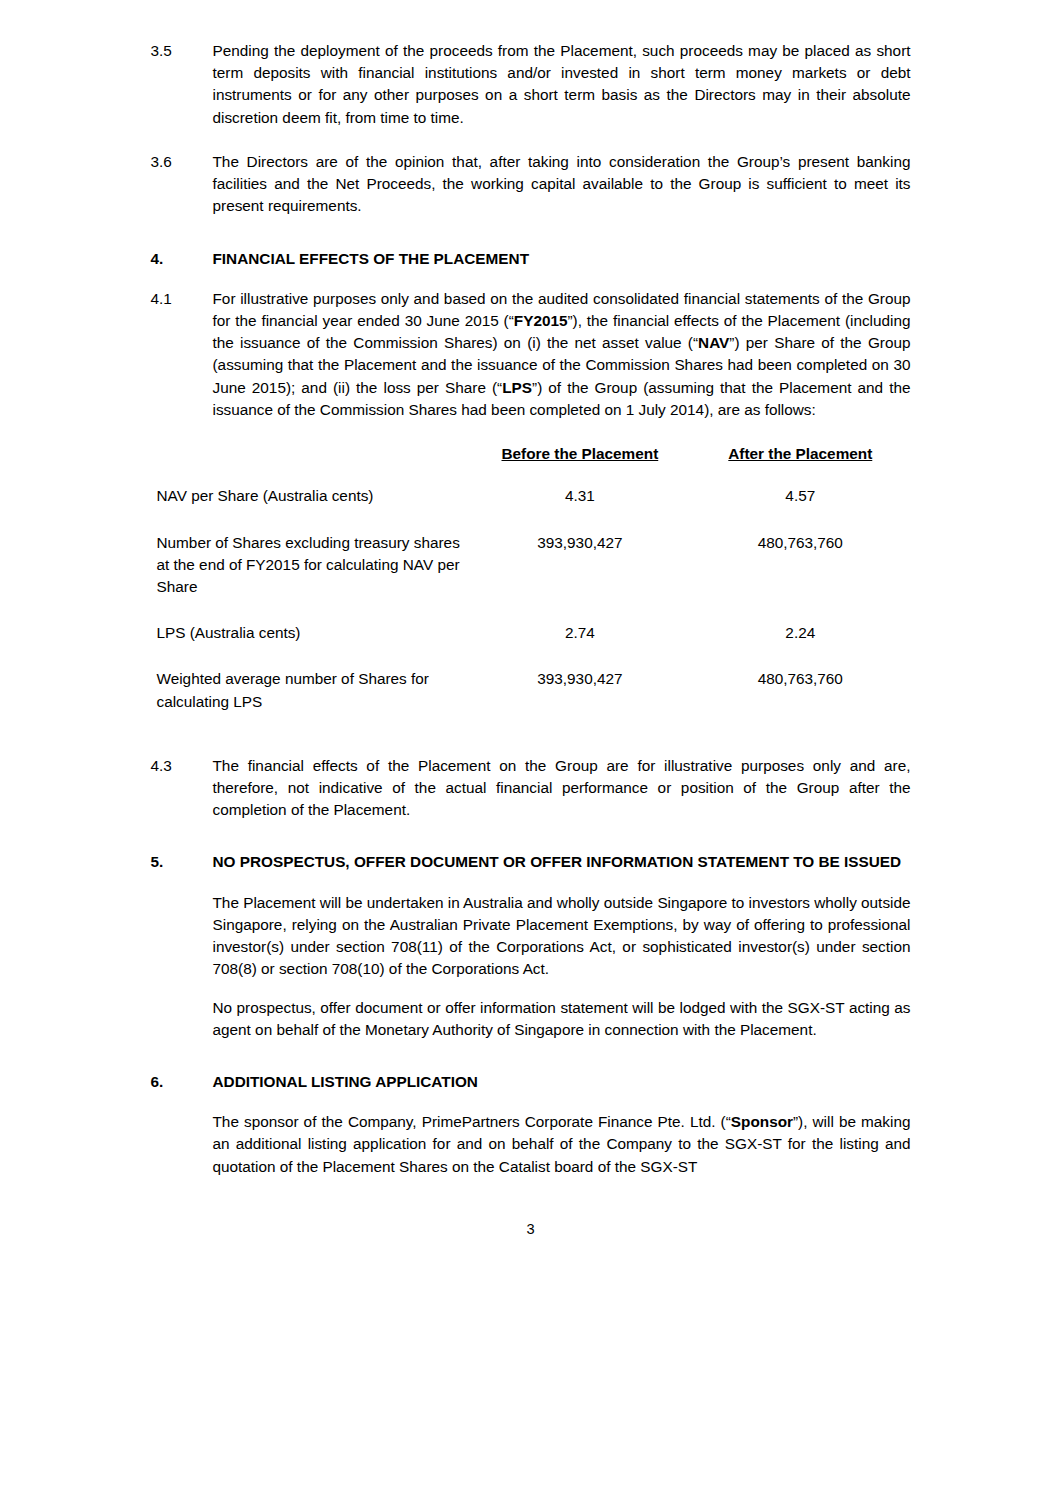3.5
Pending the deployment of the proceeds from the Placement, such proceeds may be placed as short term deposits with financial institutions and/or invested in short term money markets or debt instruments or for any other purposes on a short term basis as the Directors may in their absolute discretion deem fit, from time to time.
3.6
The Directors are of the opinion that, after taking into consideration the Group’s present banking facilities and the Net Proceeds, the working capital available to the Group is sufficient to meet its present requirements.
4.
Financial effects of the placement
4.1
For illustrative purposes only and based on the audited consolidated financial statements of the Group for the financial year ended 30 June 2015 (“FY2015”), the financial effects of the Placement (including the issuance of the Commission Shares) on (i) the net asset value (“NAV”) per Share of the Group (assuming that the Placement and the issuance of the Commission Shares had been completed on 30 June 2015); and (ii) the loss per Share (“LPS”) of the Group (assuming that the Placement and the issuance of the Commission Shares had been completed on 1 July 2014), are as follows:
| | Before the Placement | After the Placement |
| --- | --- | --- |
| NAV per Share (Australia cents) | 4.31 | 4.57 |
| Number of Shares excluding treasury shares at the end of FY2015 for calculating NAV per Share | 393,930,427 | 480,763,760 |
| LPS (Australia cents) | 2.74 | 2.24 |
| Weighted average number of Shares for calculating LPS | 393,930,427 | 480,763,760 |
4.3
The financial effects of the Placement on the Group are for illustrative purposes only and are, therefore, not indicative of the actual financial performance or position of the Group after the completion of the Placement.
5.
No prospectus, offer document or offer information statement to be issued
The Placement will be undertaken in Australia and wholly outside Singapore to investors wholly outside Singapore, relying on the Australian Private Placement Exemptions, by way of offering to professional investor(s) under section 708(11) of the Corporations Act, or sophisticated investor(s) under section 708(8) or section 708(10) of the Corporations Act.
No prospectus, offer document or offer information statement will be lodged with the SGX-ST acting as agent on behalf of the Monetary Authority of Singapore in connection with the Placement.
6.
Additional listing application
The sponsor of the Company, PrimePartners Corporate Finance Pte. Ltd. (“Sponsor”), will be making an additional listing application for and on behalf of the Company to the SGX-ST for the listing and quotation of the Placement Shares on the Catalist board of the SGX-ST
3